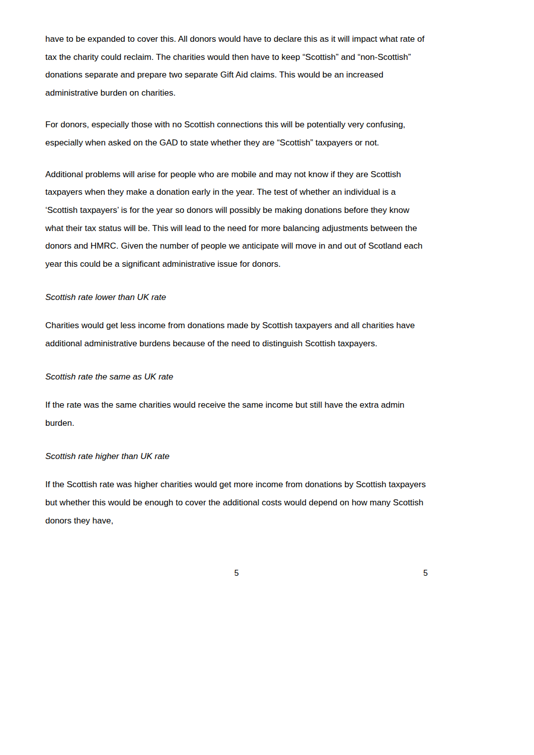have to be expanded to cover this. All donors would have to declare this as it will impact what rate of tax the charity could reclaim. The charities would then have to keep “Scottish” and “non-Scottish” donations separate and prepare two separate Gift Aid claims. This would be an increased administrative burden on charities.
For donors, especially those with no Scottish connections this will be potentially very confusing, especially when asked on the GAD to state whether they are “Scottish” taxpayers or not.
Additional problems will arise for people who are mobile and may not know if they are Scottish taxpayers when they make a donation early in the year. The test of whether an individual is a ‘Scottish taxpayers’ is for the year so donors will possibly be making donations before they know what their tax status will be. This will lead to the need for more balancing adjustments between the donors and HMRC. Given the number of people we anticipate will move in and out of Scotland each year this could be a significant administrative issue for donors.
Scottish rate lower than UK rate
Charities would get less income from donations made by Scottish taxpayers and all charities have additional administrative burdens because of the need to distinguish Scottish taxpayers.
Scottish rate the same as UK rate
If the rate was the same charities would receive the same income but still have the extra admin burden.
Scottish rate higher than UK rate
If the Scottish rate was higher charities would get more income from donations by Scottish taxpayers but whether this would be enough to cover the additional costs would depend on how many Scottish donors they have,
55